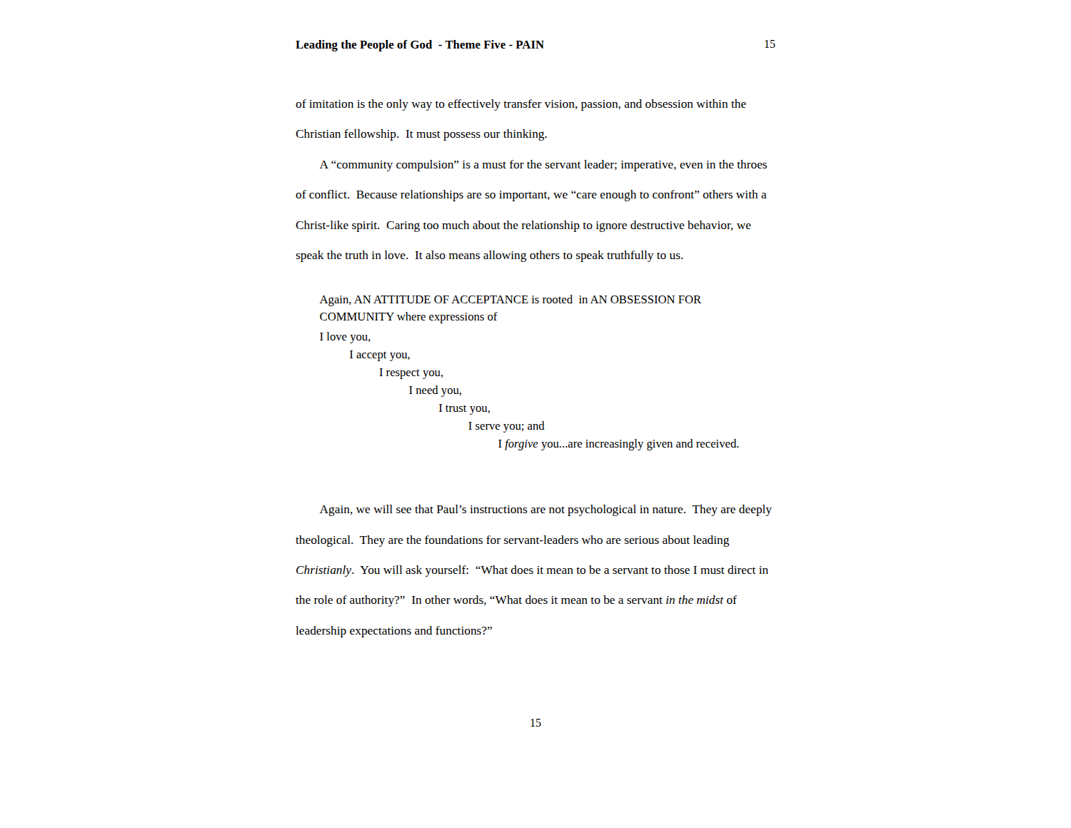Leading the People of God - Theme Five - PAIN
15
of imitation is the only way to effectively transfer vision, passion, and obsession within the Christian fellowship. It must possess our thinking.
A “community compulsion” is a must for the servant leader; imperative, even in the throes of conflict. Because relationships are so important, we “care enough to confront” others with a Christ-like spirit. Caring too much about the relationship to ignore destructive behavior, we speak the truth in love. It also means allowing others to speak truthfully to us.
Again, AN ATTITUDE OF ACCEPTANCE is rooted in AN OBSESSION FOR COMMUNITY where expressions of
I love you,
I accept you,
I respect you,
I need you,
I trust you,
I serve you; and
I forgive you...are increasingly given and received.
Again, we will see that Paul’s instructions are not psychological in nature. They are deeply theological. They are the foundations for servant-leaders who are serious about leading Christianly. You will ask yourself: “What does it mean to be a servant to those I must direct in the role of authority?” In other words, “What does it mean to be a servant in the midst of leadership expectations and functions?”
15